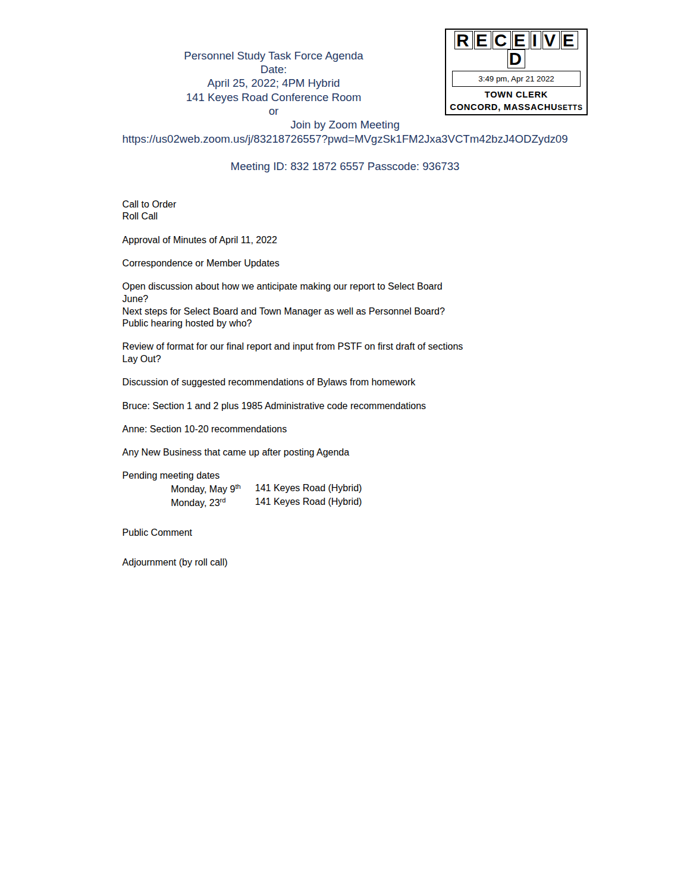RECEIVED
3:49 pm, Apr 21 2022
TOWN CLERK
CONCORD, MASSACHUSETTS
Personnel Study Task Force Agenda Date: April 25, 2022; 4PM Hybrid 141 Keyes Road Conference Room or Join by Zoom Meeting
https://us02web.zoom.us/j/83218726557?pwd=MVgzSk1FM2Jxa3VCTm42bzJ4ODZydz09
Meeting ID: 832 1872 6557 Passcode: 936733
Call to Order
Roll Call
Approval of Minutes of April 11, 2022
Correspondence or Member Updates
Open discussion about how we anticipate making our report to Select Board
June?
Next steps for Select Board and Town Manager as well as Personnel Board?
Public hearing hosted by who?
Review of format for our final report and input from PSTF on first draft of sections
Lay Out?
Discussion of suggested recommendations of Bylaws from homework
Bruce: Section 1 and 2 plus 1985 Administrative code recommendations
Anne: Section 10-20 recommendations
Any New Business that came up after posting Agenda
Pending meeting dates
| Monday, May 9 th | 141 Keyes Road (Hybrid) |
| Monday, 23 rd | 141 Keyes Road (Hybrid) |
Public Comment
Adjournment (by roll call)